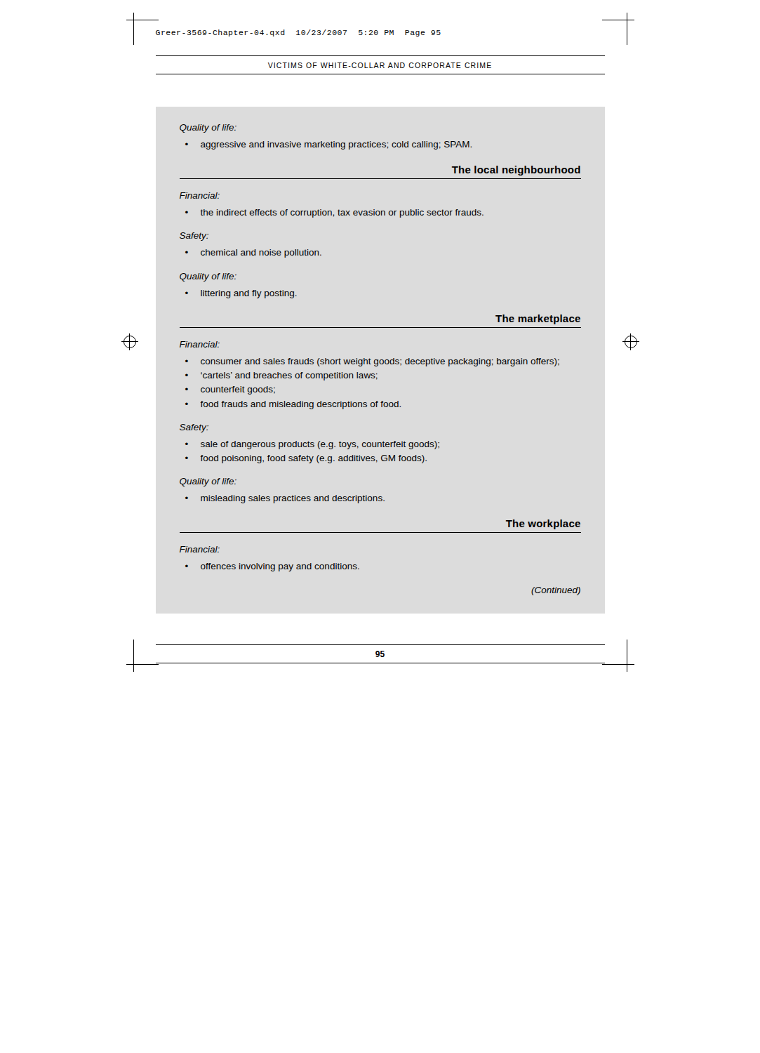Greer-3569-Chapter-04.qxd 10/23/2007 5:20 PM Page 95
VICTIMS OF WHITE-COLLAR AND CORPORATE CRIME
Quality of life:
aggressive and invasive marketing practices; cold calling; SPAM.
The local neighbourhood
Financial:
the indirect effects of corruption, tax evasion or public sector frauds.
Safety:
chemical and noise pollution.
Quality of life:
littering and fly posting.
The marketplace
Financial:
consumer and sales frauds (short weight goods; deceptive packaging; bargain offers);
‘cartels’ and breaches of competition laws;
counterfeit goods;
food frauds and misleading descriptions of food.
Safety:
sale of dangerous products (e.g. toys, counterfeit goods);
food poisoning, food safety (e.g. additives, GM foods).
Quality of life:
misleading sales practices and descriptions.
The workplace
Financial:
offences involving pay and conditions.
(Continued)
95